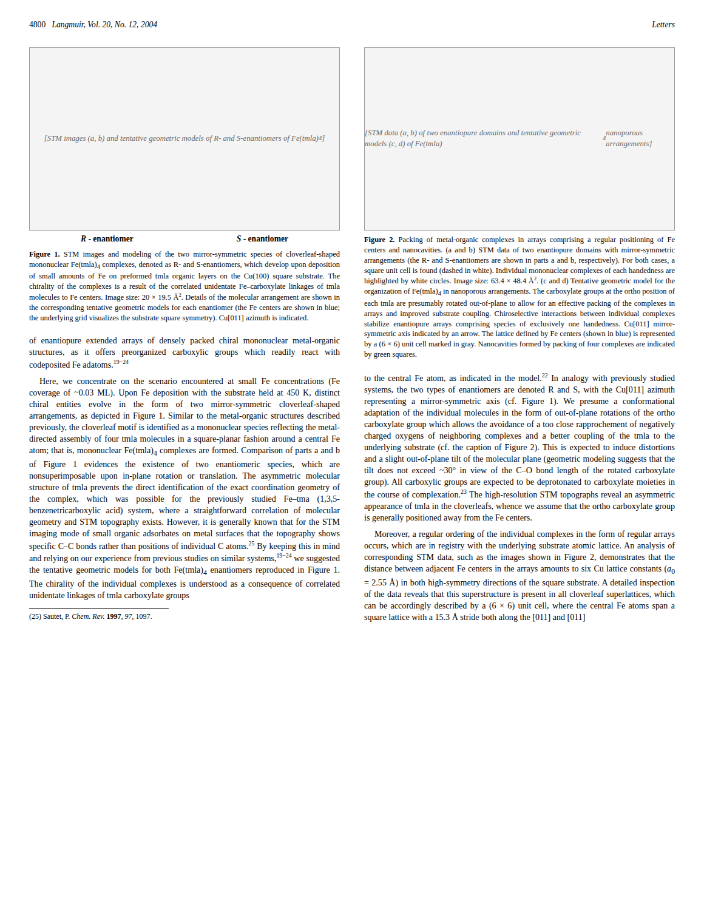4800 Langmuir, Vol. 20, No. 12, 2004 Letters
[STM images (a, b) and tentative geometric models of R- and S-enantiomers of Fe(tmla)4]
R - enantiomer S - enantiomer
Figure 1. STM images and modeling of the two mirror-symmetric species of cloverleaf-shaped mononuclear Fe(tmla)4 complexes, denoted as R- and S-enantiomers, which develop upon deposition of small amounts of Fe on preformed tmla organic layers on the Cu(100) square substrate. The chirality of the complexes is a result of the correlated unidentate Fe–carboxylate linkages of tmla molecules to Fe centers. Image size: 20 × 19.5 Å2. Details of the molecular arrangement are shown in the corresponding tentative geometric models for each enantiomer (the Fe centers are shown in blue; the underlying grid visualizes the substrate square symmetry). Cu[011] azimuth is indicated.
of enantiopure extended arrays of densely packed chiral mononuclear metal-organic structures, as it offers preorganized carboxylic groups which readily react with codeposited Fe adatoms.19−24
Here, we concentrate on the scenario encountered at small Fe concentrations (Fe coverage of ~0.03 ML). Upon Fe deposition with the substrate held at 450 K, distinct chiral entities evolve in the form of two mirror-symmetric cloverleaf-shaped arrangements, as depicted in Figure 1. Similar to the metal-organic structures described previously, the cloverleaf motif is identified as a mononuclear species reflecting the metal-directed assembly of four tmla molecules in a square-planar fashion around a central Fe atom; that is, mononuclear Fe(tmla)4 complexes are formed. Comparison of parts a and b of Figure 1 evidences the existence of two enantiomeric species, which are nonsuperimposable upon in-plane rotation or translation. The asymmetric molecular structure of tmla prevents the direct identification of the exact coordination geometry of the complex, which was possible for the previously studied Fe–tma (1,3,5-benzenetricarboxylic acid) system, where a straightforward correlation of molecular geometry and STM topography exists. However, it is generally known that for the STM imaging mode of small organic adsorbates on metal surfaces that the topography shows specific C–C bonds rather than positions of individual C atoms.25 By keeping this in mind and relying on our experience from previous studies on similar systems,19−24 we suggested the tentative geometric models for both Fe(tmla)4 enantiomers reproduced in Figure 1. The chirality of the individual complexes is understood as a consequence of correlated unidentate linkages of tmla carboxylate groups
(25) Sautet, P. Chem. Rev. 1997, 97, 1097.
[STM data (a, b) of two enantiopure domains and tentative geometric models (c, d) of Fe(tmla)4 nanoporous arrangements]
Figure 2. Packing of metal-organic complexes in arrays comprising a regular positioning of Fe centers and nanocavities. (a and b) STM data of two enantiopure domains with mirror-symmetric arrangements (the R- and S-enantiomers are shown in parts a and b, respectively). For both cases, a square unit cell is found (dashed in white). Individual mononuclear complexes of each handedness are highlighted by white circles. Image size: 63.4 × 48.4 Å2. (c and d) Tentative geometric model for the organization of Fe(tmla)4 in nanoporous arrangements. The carboxylate groups at the ortho position of each tmla are presumably rotated out-of-plane to allow for an effective packing of the complexes in arrays and improved substrate coupling. Chiroselective interactions between individual complexes stabilize enantiopure arrays comprising species of exclusively one handedness. Cu[011] mirror-symmetric axis indicated by an arrow. The lattice defined by Fe centers (shown in blue) is represented by a (6 × 6) unit cell marked in gray. Nanocavities formed by packing of four complexes are indicated by green squares.
to the central Fe atom, as indicated in the model.22 In analogy with previously studied systems, the two types of enantiomers are denoted R and S, with the Cu[011] azimuth representing a mirror-symmetric axis (cf. Figure 1). We presume a conformational adaptation of the individual molecules in the form of out-of-plane rotations of the ortho carboxylate group which allows the avoidance of a too close rapprochement of negatively charged oxygens of neighboring complexes and a better coupling of the tmla to the underlying substrate (cf. the caption of Figure 2). This is expected to induce distortions and a slight out-of-plane tilt of the molecular plane (geometric modeling suggests that the tilt does not exceed ~30° in view of the C–O bond length of the rotated carboxylate group). All carboxylic groups are expected to be deprotonated to carboxylate moieties in the course of complexation.23 The high-resolution STM topographs reveal an asymmetric appearance of tmla in the cloverleafs, whence we assume that the ortho carboxylate group is generally positioned away from the Fe centers.
Moreover, a regular ordering of the individual complexes in the form of regular arrays occurs, which are in registry with the underlying substrate atomic lattice. An analysis of corresponding STM data, such as the images shown in Figure 2, demonstrates that the distance between adjacent Fe centers in the arrays amounts to six Cu lattice constants (a0 = 2.55 Å) in both high-symmetry directions of the square substrate. A detailed inspection of the data reveals that this superstructure is present in all cloverleaf superlattices, which can be accordingly described by a (6 × 6) unit cell, where the central Fe atoms span a square lattice with a 15.3 Å stride both along the [011] and [011]